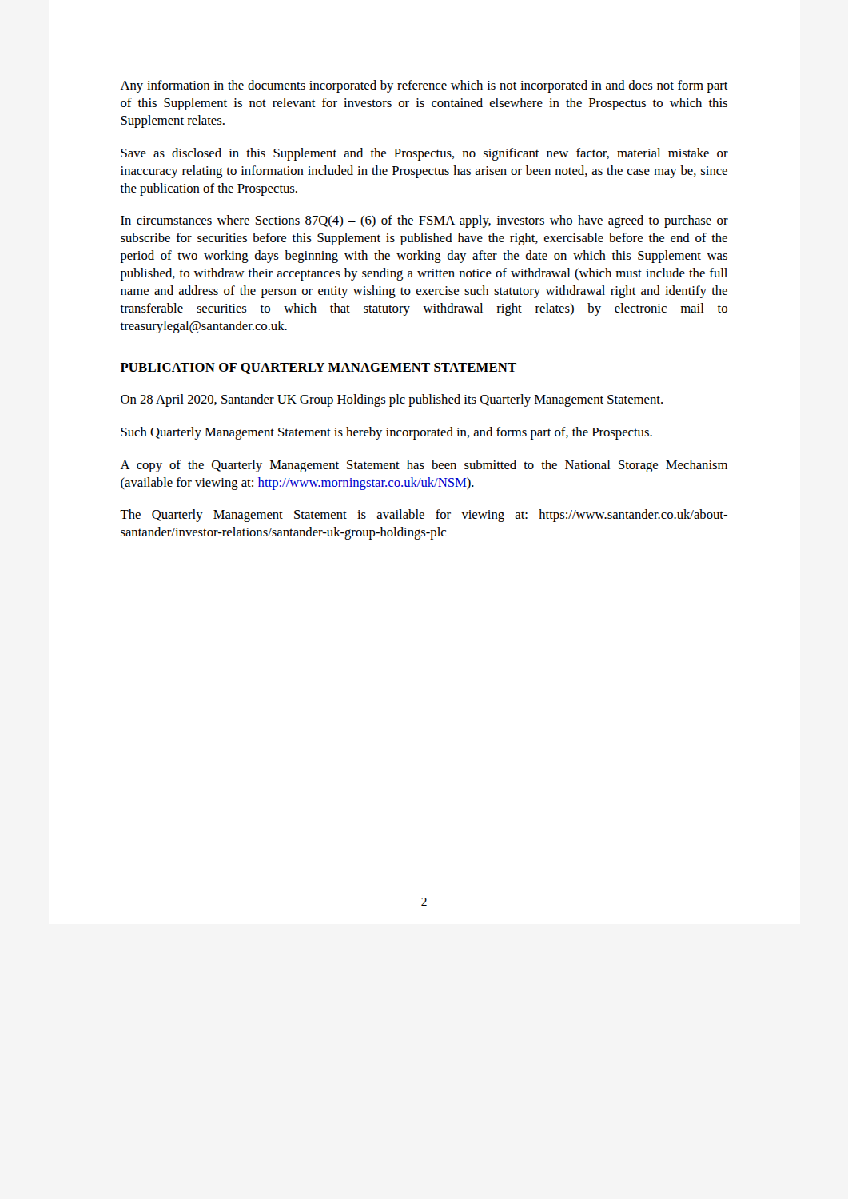Any information in the documents incorporated by reference which is not incorporated in and does not form part of this Supplement is not relevant for investors or is contained elsewhere in the Prospectus to which this Supplement relates.
Save as disclosed in this Supplement and the Prospectus, no significant new factor, material mistake or inaccuracy relating to information included in the Prospectus has arisen or been noted, as the case may be, since the publication of the Prospectus.
In circumstances where Sections 87Q(4) – (6) of the FSMA apply, investors who have agreed to purchase or subscribe for securities before this Supplement is published have the right, exercisable before the end of the period of two working days beginning with the working day after the date on which this Supplement was published, to withdraw their acceptances by sending a written notice of withdrawal (which must include the full name and address of the person or entity wishing to exercise such statutory withdrawal right and identify the transferable securities to which that statutory withdrawal right relates) by electronic mail to treasurylegal@santander.co.uk.
PUBLICATION OF QUARTERLY MANAGEMENT STATEMENT
On 28 April 2020, Santander UK Group Holdings plc published its Quarterly Management Statement.
Such Quarterly Management Statement is hereby incorporated in, and forms part of, the Prospectus.
A copy of the Quarterly Management Statement has been submitted to the National Storage Mechanism (available for viewing at: http://www.morningstar.co.uk/uk/NSM).
The Quarterly Management Statement is available for viewing at: https://www.santander.co.uk/about-santander/investor-relations/santander-uk-group-holdings-plc
2